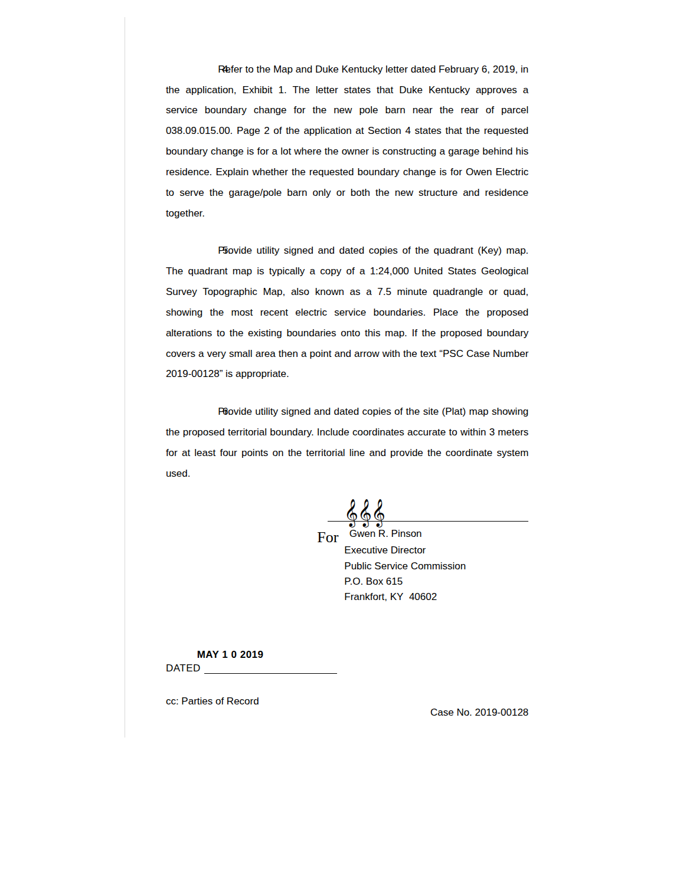4. Refer to the Map and Duke Kentucky letter dated February 6, 2019, in the application, Exhibit 1. The letter states that Duke Kentucky approves a service boundary change for the new pole barn near the rear of parcel 038.09.015.00. Page 2 of the application at Section 4 states that the requested boundary change is for a lot where the owner is constructing a garage behind his residence. Explain whether the requested boundary change is for Owen Electric to serve the garage/pole barn only or both the new structure and residence together.
5. Provide utility signed and dated copies of the quadrant (Key) map. The quadrant map is typically a copy of a 1:24,000 United States Geological Survey Topographic Map, also known as a 7.5 minute quadrangle or quad, showing the most recent electric service boundaries. Place the proposed alterations to the existing boundaries onto this map. If the proposed boundary covers a very small area then a point and arrow with the text “PSC Case Number 2019-00128” is appropriate.
6. Provide utility signed and dated copies of the site (Plat) map showing the proposed territorial boundary. Include coordinates accurate to within 3 meters for at least four points on the territorial line and provide the coordinate system used.
𝄞𝄞𝄞
For
  Gwen R. Pinson
Executive Director
Public Service Commission
P.O. Box 615
Frankfort, KY 40602
MAY 1 0 2019
DATED
cc: Parties of Record
Case No. 2019-00128